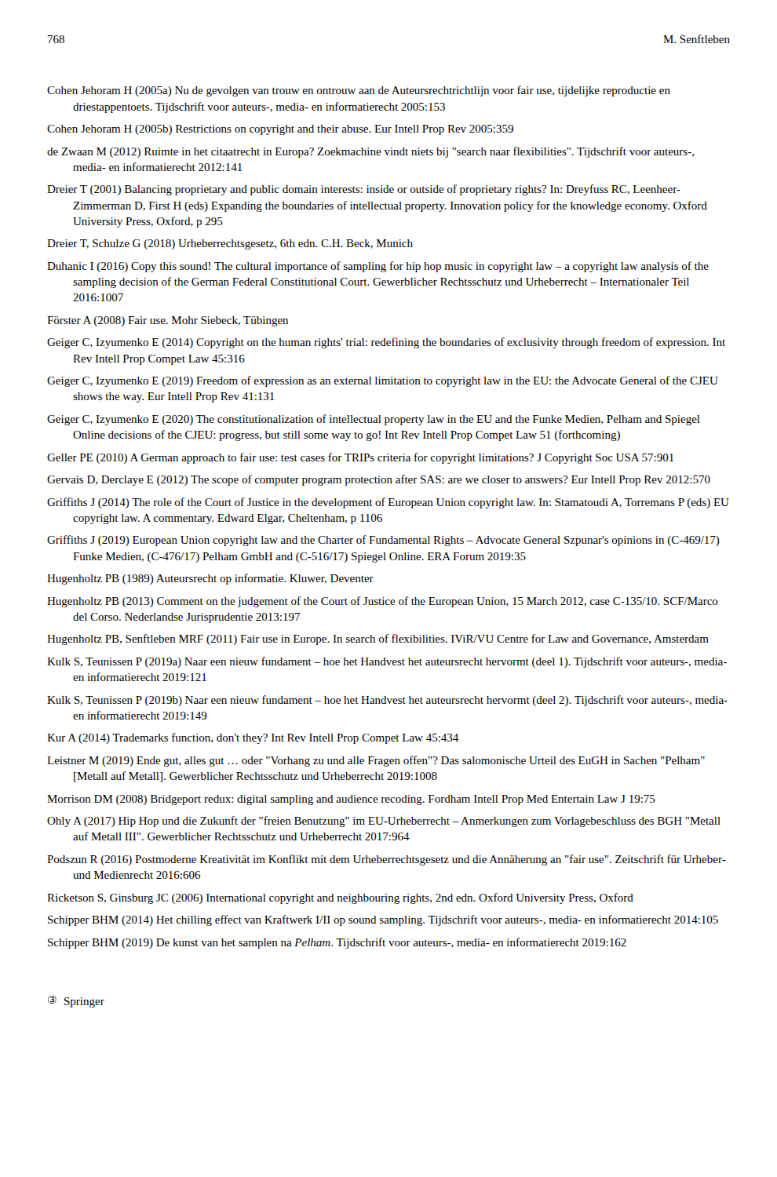768 M. Senftleben
Cohen Jehoram H (2005a) Nu de gevolgen van trouw en ontrouw aan de Auteursrechtrichtlijn voor fair use, tijdelijke reproductie en driestappentoets. Tijdschrift voor auteurs-, media- en informatierecht 2005:153
Cohen Jehoram H (2005b) Restrictions on copyright and their abuse. Eur Intell Prop Rev 2005:359
de Zwaan M (2012) Ruimte in het citaatrecht in Europa? Zoekmachine vindt niets bij "search naar flexibilities". Tijdschrift voor auteurs-, media- en informatierecht 2012:141
Dreier T (2001) Balancing proprietary and public domain interests: inside or outside of proprietary rights? In: Dreyfuss RC, Leenheer-Zimmerman D, First H (eds) Expanding the boundaries of intellectual property. Innovation policy for the knowledge economy. Oxford University Press, Oxford, p 295
Dreier T, Schulze G (2018) Urheberrechtsgesetz, 6th edn. C.H. Beck, Munich
Duhanic I (2016) Copy this sound! The cultural importance of sampling for hip hop music in copyright law – a copyright law analysis of the sampling decision of the German Federal Constitutional Court. Gewerblicher Rechtsschutz und Urheberrecht – Internationaler Teil 2016:1007
Förster A (2008) Fair use. Mohr Siebeck, Tübingen
Geiger C, Izyumenko E (2014) Copyright on the human rights' trial: redefining the boundaries of exclusivity through freedom of expression. Int Rev Intell Prop Compet Law 45:316
Geiger C, Izyumenko E (2019) Freedom of expression as an external limitation to copyright law in the EU: the Advocate General of the CJEU shows the way. Eur Intell Prop Rev 41:131
Geiger C, Izyumenko E (2020) The constitutionalization of intellectual property law in the EU and the Funke Medien, Pelham and Spiegel Online decisions of the CJEU: progress, but still some way to go! Int Rev Intell Prop Compet Law 51 (forthcoming)
Geller PE (2010) A German approach to fair use: test cases for TRIPs criteria for copyright limitations? J Copyright Soc USA 57:901
Gervais D, Derclaye E (2012) The scope of computer program protection after SAS: are we closer to answers? Eur Intell Prop Rev 2012:570
Griffiths J (2014) The role of the Court of Justice in the development of European Union copyright law. In: Stamatoudi A, Torremans P (eds) EU copyright law. A commentary. Edward Elgar, Cheltenham, p 1106
Griffiths J (2019) European Union copyright law and the Charter of Fundamental Rights – Advocate General Szpunar's opinions in (C-469/17) Funke Medien, (C-476/17) Pelham GmbH and (C-516/17) Spiegel Online. ERA Forum 2019:35
Hugenholtz PB (1989) Auteursrecht op informatie. Kluwer, Deventer
Hugenholtz PB (2013) Comment on the judgement of the Court of Justice of the European Union, 15 March 2012, case C-135/10. SCF/Marco del Corso. Nederlandse Jurisprudentie 2013:197
Hugenholtz PB, Senftleben MRF (2011) Fair use in Europe. In search of flexibilities. IViR/VU Centre for Law and Governance, Amsterdam
Kulk S, Teunissen P (2019a) Naar een nieuw fundament – hoe het Handvest het auteursrecht hervormt (deel 1). Tijdschrift voor auteurs-, media- en informatierecht 2019:121
Kulk S, Teunissen P (2019b) Naar een nieuw fundament – hoe het Handvest het auteursrecht hervormt (deel 2). Tijdschrift voor auteurs-, media- en informatierecht 2019:149
Kur A (2014) Trademarks function, don't they? Int Rev Intell Prop Compet Law 45:434
Leistner M (2019) Ende gut, alles gut … oder "Vorhang zu und alle Fragen offen"? Das salomonische Urteil des EuGH in Sachen "Pelham" [Metall auf Metall]. Gewerblicher Rechtsschutz und Urheberrecht 2019:1008
Morrison DM (2008) Bridgeport redux: digital sampling and audience recoding. Fordham Intell Prop Med Entertain Law J 19:75
Ohly A (2017) Hip Hop und die Zukunft der "freien Benutzung" im EU-Urheberrecht – Anmerkungen zum Vorlagebeschluss des BGH "Metall auf Metall III". Gewerblicher Rechtsschutz und Urheberrecht 2017:964
Podszun R (2016) Postmoderne Kreativität im Konflikt mit dem Urheberrechtsgesetz und die Annäherung an "fair use". Zeitschrift für Urheber- und Medienrecht 2016:606
Ricketson S, Ginsburg JC (2006) International copyright and neighbouring rights, 2nd edn. Oxford University Press, Oxford
Schipper BHM (2014) Het chilling effect van Kraftwerk I/II op sound sampling. Tijdschrift voor auteurs-, media- en informatierecht 2014:105
Schipper BHM (2019) De kunst van het samplen na Pelham. Tijdschrift voor auteurs-, media- en informatierecht 2019:162
③ Springer